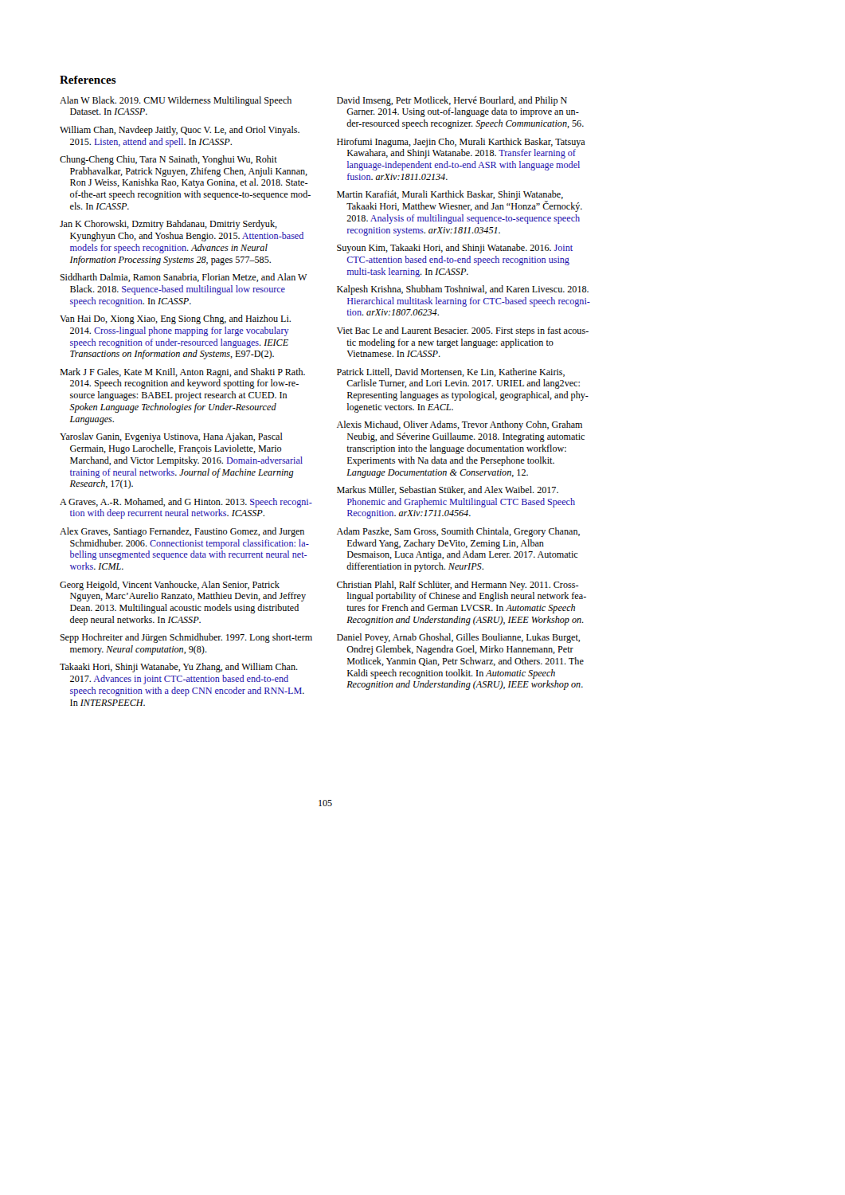References
Alan W Black. 2019. CMU Wilderness Multilingual Speech Dataset. In ICASSP.
William Chan, Navdeep Jaitly, Quoc V. Le, and Oriol Vinyals. 2015. Listen, attend and spell. In ICASSP.
Chung-Cheng Chiu, Tara N Sainath, Yonghui Wu, Rohit Prabhavalkar, Patrick Nguyen, Zhifeng Chen, Anjuli Kannan, Ron J Weiss, Kanishka Rao, Katya Gonina, et al. 2018. State-of-the-art speech recognition with sequence-to-sequence models. In ICASSP.
Jan K Chorowski, Dzmitry Bahdanau, Dmitriy Serdyuk, Kyunghyun Cho, and Yoshua Bengio. 2015. Attention-based models for speech recognition. Advances in Neural Information Processing Systems 28, pages 577–585.
Siddharth Dalmia, Ramon Sanabria, Florian Metze, and Alan W Black. 2018. Sequence-based multilingual low resource speech recognition. In ICASSP.
Van Hai Do, Xiong Xiao, Eng Siong Chng, and Haizhou Li. 2014. Cross-lingual phone mapping for large vocabulary speech recognition of under-resourced languages. IEICE Transactions on Information and Systems, E97-D(2).
Mark J F Gales, Kate M Knill, Anton Ragni, and Shakti P Rath. 2014. Speech recognition and keyword spotting for low-resource languages: BABEL project research at CUED. In Spoken Language Technologies for Under-Resourced Languages.
Yaroslav Ganin, Evgeniya Ustinova, Hana Ajakan, Pascal Germain, Hugo Larochelle, François Laviolette, Mario Marchand, and Victor Lempitsky. 2016. Domain-adversarial training of neural networks. Journal of Machine Learning Research, 17(1).
A Graves, A.-R. Mohamed, and G Hinton. 2013. Speech recognition with deep recurrent neural networks. ICASSP.
Alex Graves, Santiago Fernandez, Faustino Gomez, and Jurgen Schmidhuber. 2006. Connectionist temporal classification: labelling unsegmented sequence data with recurrent neural networks. ICML.
Georg Heigold, Vincent Vanhoucke, Alan Senior, Patrick Nguyen, Marc’Aurelio Ranzato, Matthieu Devin, and Jeffrey Dean. 2013. Multilingual acoustic models using distributed deep neural networks. In ICASSP.
Sepp Hochreiter and Jürgen Schmidhuber. 1997. Long short-term memory. Neural computation, 9(8).
Takaaki Hori, Shinji Watanabe, Yu Zhang, and William Chan. 2017. Advances in joint CTC-attention based end-to-end speech recognition with a deep CNN encoder and RNN-LM. In INTERSPEECH.
David Imseng, Petr Motlicek, Hervé Bourlard, and Philip N Garner. 2014. Using out-of-language data to improve an under-resourced speech recognizer. Speech Communication, 56.
Hirofumi Inaguma, Jaejin Cho, Murali Karthick Baskar, Tatsuya Kawahara, and Shinji Watanabe. 2018. Transfer learning of language-independent end-to-end ASR with language model fusion. arXiv:1811.02134.
Martin Karafiát, Murali Karthick Baskar, Shinji Watanabe, Takaaki Hori, Matthew Wiesner, and Jan “Honza” Černocký. 2018. Analysis of multilingual sequence-to-sequence speech recognition systems. arXiv:1811.03451.
Suyoun Kim, Takaaki Hori, and Shinji Watanabe. 2016. Joint CTC-attention based end-to-end speech recognition using multi-task learning. In ICASSP.
Kalpesh Krishna, Shubham Toshniwal, and Karen Livescu. 2018. Hierarchical multitask learning for CTC-based speech recognition. arXiv:1807.06234.
Viet Bac Le and Laurent Besacier. 2005. First steps in fast acoustic modeling for a new target language: application to Vietnamese. In ICASSP.
Patrick Littell, David Mortensen, Ke Lin, Katherine Kairis, Carlisle Turner, and Lori Levin. 2017. URIEL and lang2vec: Representing languages as typological, geographical, and phylogenetic vectors. In EACL.
Alexis Michaud, Oliver Adams, Trevor Anthony Cohn, Graham Neubig, and Séverine Guillaume. 2018. Integrating automatic transcription into the language documentation workflow: Experiments with Na data and the Persephone toolkit. Language Documentation & Conservation, 12.
Markus Müller, Sebastian Stüker, and Alex Waibel. 2017. Phonemic and Graphemic Multilingual CTC Based Speech Recognition. arXiv:1711.04564.
Adam Paszke, Sam Gross, Soumith Chintala, Gregory Chanan, Edward Yang, Zachary DeVito, Zeming Lin, Alban Desmaison, Luca Antiga, and Adam Lerer. 2017. Automatic differentiation in pytorch. NeurIPS.
Christian Plahl, Ralf Schlüter, and Hermann Ney. 2011. Cross-lingual portability of Chinese and English neural network features for French and German LVCSR. In Automatic Speech Recognition and Understanding (ASRU), IEEE Workshop on.
Daniel Povey, Arnab Ghoshal, Gilles Boulianne, Lukas Burget, Ondrej Glembek, Nagendra Goel, Mirko Hannemann, Petr Motlicek, Yanmin Qian, Petr Schwarz, and Others. 2011. The Kaldi speech recognition toolkit. In Automatic Speech Recognition and Understanding (ASRU), IEEE workshop on.
105